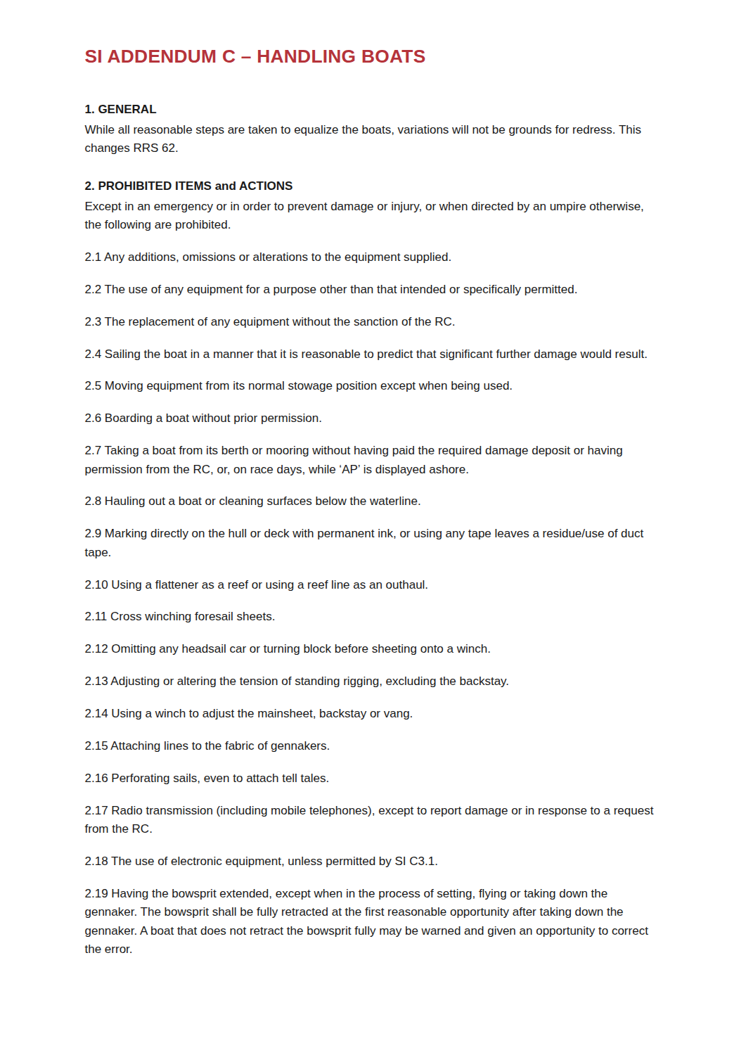SI ADDENDUM C – HANDLING BOATS
1. GENERAL
While all reasonable steps are taken to equalize the boats, variations will not be grounds for redress. This changes RRS 62.
2. PROHIBITED ITEMS and ACTIONS
Except in an emergency or in order to prevent damage or injury, or when directed by an umpire otherwise, the following are prohibited.
2.1 Any additions, omissions or alterations to the equipment supplied.
2.2 The use of any equipment for a purpose other than that intended or specifically permitted.
2.3 The replacement of any equipment without the sanction of the RC.
2.4 Sailing the boat in a manner that it is reasonable to predict that significant further damage would result.
2.5 Moving equipment from its normal stowage position except when being used.
2.6 Boarding a boat without prior permission.
2.7 Taking a boat from its berth or mooring without having paid the required damage deposit or having permission from the RC, or, on race days, while ‘AP’ is displayed ashore.
2.8 Hauling out a boat or cleaning surfaces below the waterline.
2.9 Marking directly on the hull or deck with permanent ink, or using any tape leaves a residue/use of duct tape.
2.10 Using a flattener as a reef or using a reef line as an outhaul.
2.11 Cross winching foresail sheets.
2.12 Omitting any headsail car or turning block before sheeting onto a winch.
2.13 Adjusting or altering the tension of standing rigging, excluding the backstay.
2.14 Using a winch to adjust the mainsheet, backstay or vang.
2.15 Attaching lines to the fabric of gennakers.
2.16 Perforating sails, even to attach tell tales.
2.17 Radio transmission (including mobile telephones), except to report damage or in response to a request from the RC.
2.18 The use of electronic equipment, unless permitted by SI C3.1.
2.19 Having the bowsprit extended, except when in the process of setting, flying or taking down the gennaker. The bowsprit shall be fully retracted at the first reasonable opportunity after taking down the gennaker. A boat that does not retract the bowsprit fully may be warned and given an opportunity to correct the error.